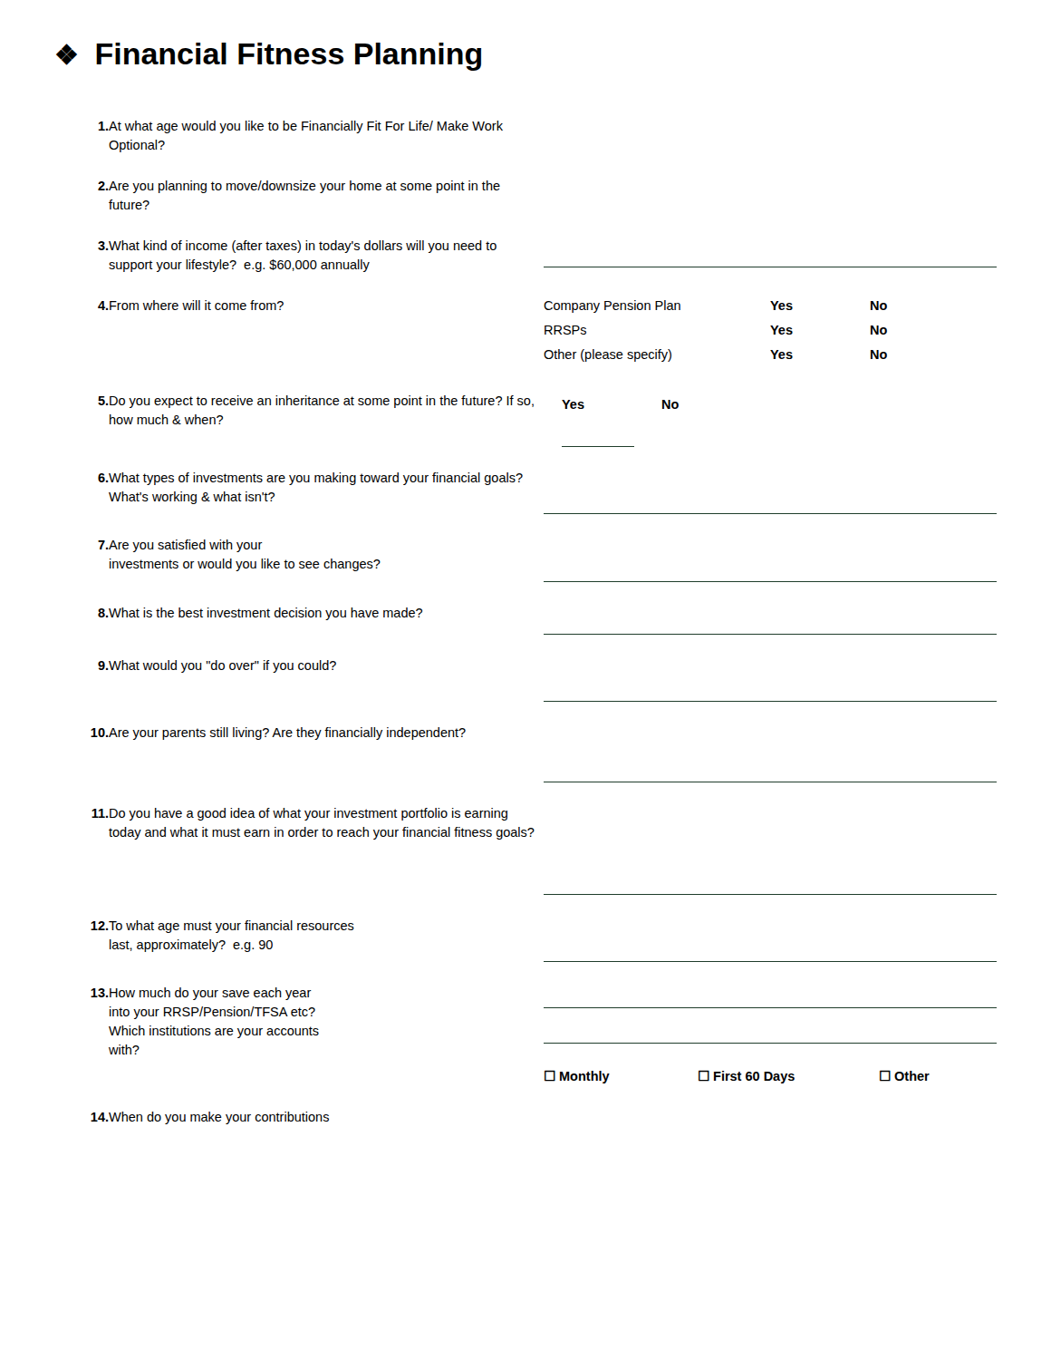❖ Financial Fitness Planning
| 1. | At what age would you like to be Financially Fit For Life/ Make Work Optional? | |
| 2. | Are you planning to move/downsize your home at some point in the future? | |
| 3. | What kind of income (after taxes) in today's dollars will you need to support your lifestyle? e.g. $60,000 annually | |
| 4. | From where will it come from? | / Company Pension Plan / Yes / No / / RRSPs / Yes / No / / Other (please specify) / Yes / No / |
| 5. | Do you expect to receive an inheritance at some point in the future? If so, how much & when? | Yes No |
| 6. | What types of investments are you making toward your financial goals? What's working & what isn't? | |
| 7. | Are you satisfied with your investments or would you like to see changes? | |
| 8. | What is the best investment decision you have made? | |
| 9. | What would you "do over" if you could? | |
| 10. | Are your parents still living? Are they financially independent? | |
| 11. | Do you have a good idea of what your investment portfolio is earning today and what it must earn in order to reach your financial fitness goals? | |
| 12. | To what age must your financial resources last, approximately? e.g. 90 | |
| 13. | How much do your save each year into your RRSP/Pension/TFSA etc? Which institutions are your accounts with? | ☐ Monthly ☐ First 60 Days ☐ Other |
| 14. | When do you make your contributions | |